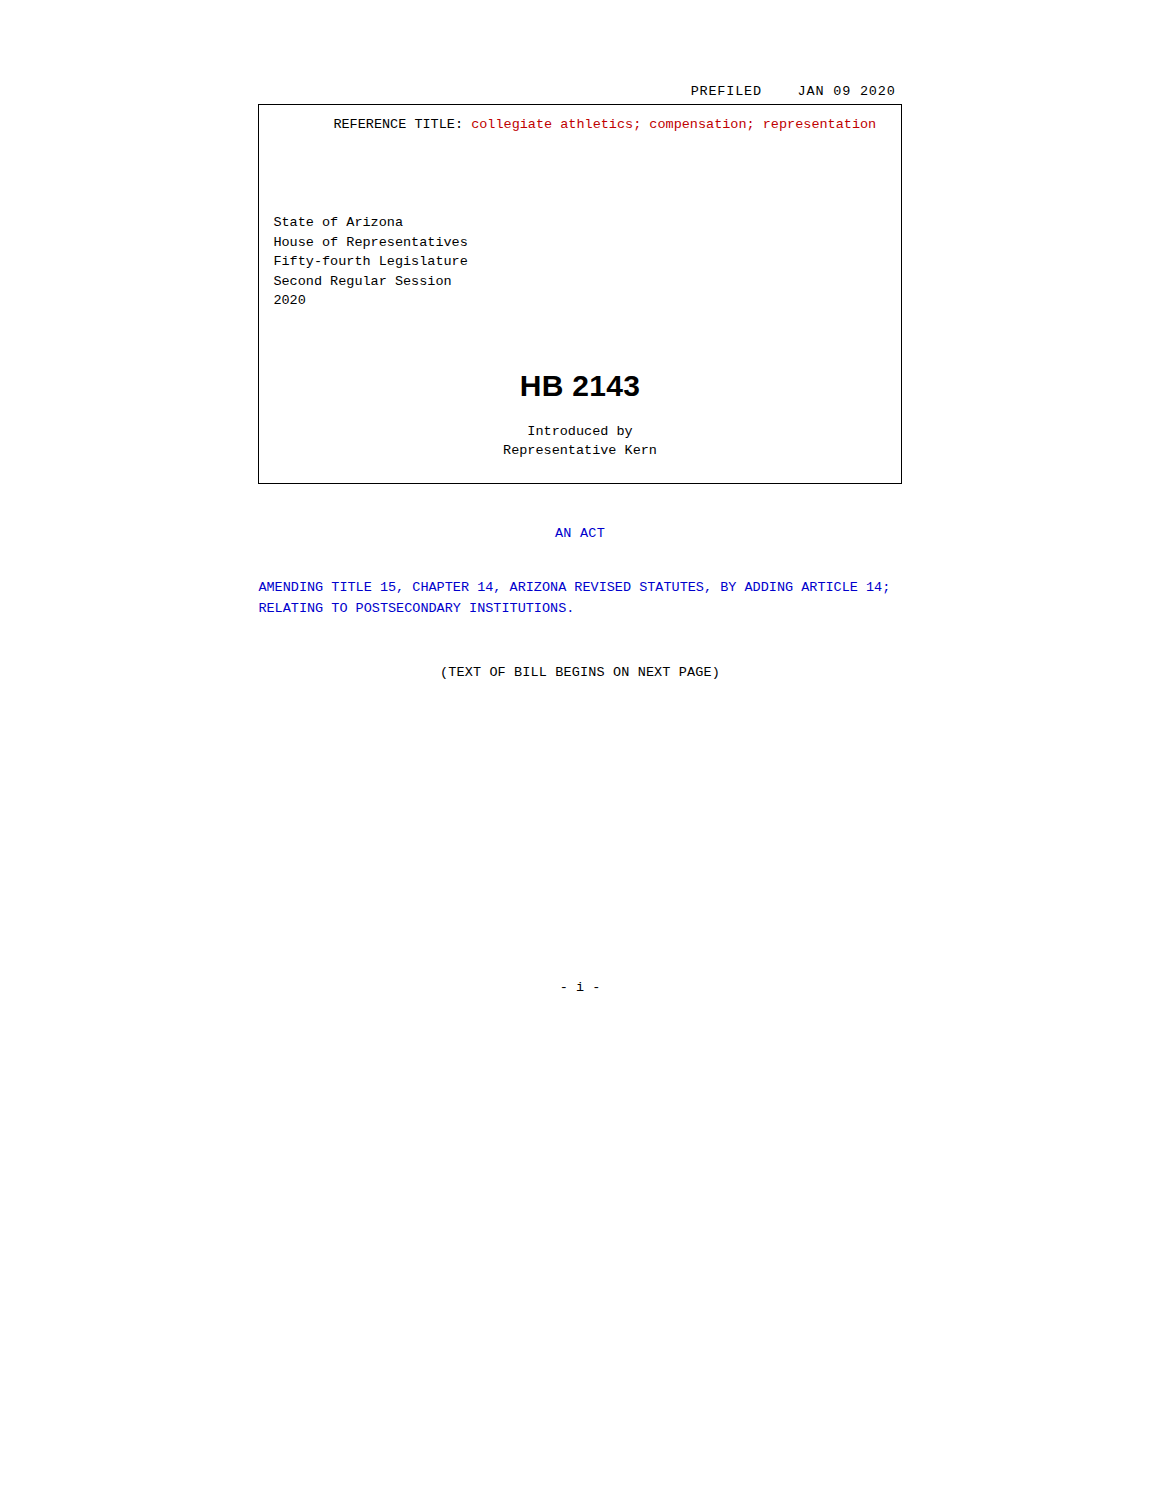PREFILED JAN 09 2020
REFERENCE TITLE: collegiate athletics; compensation; representation
State of Arizona
House of Representatives
Fifty-fourth Legislature
Second Regular Session
2020
HB 2143
Introduced by
Representative Kern
AN ACT
AMENDING TITLE 15, CHAPTER 14, ARIZONA REVISED STATUTES, BY ADDING ARTICLE 14; RELATING TO POSTSECONDARY INSTITUTIONS.
(TEXT OF BILL BEGINS ON NEXT PAGE)
- i -